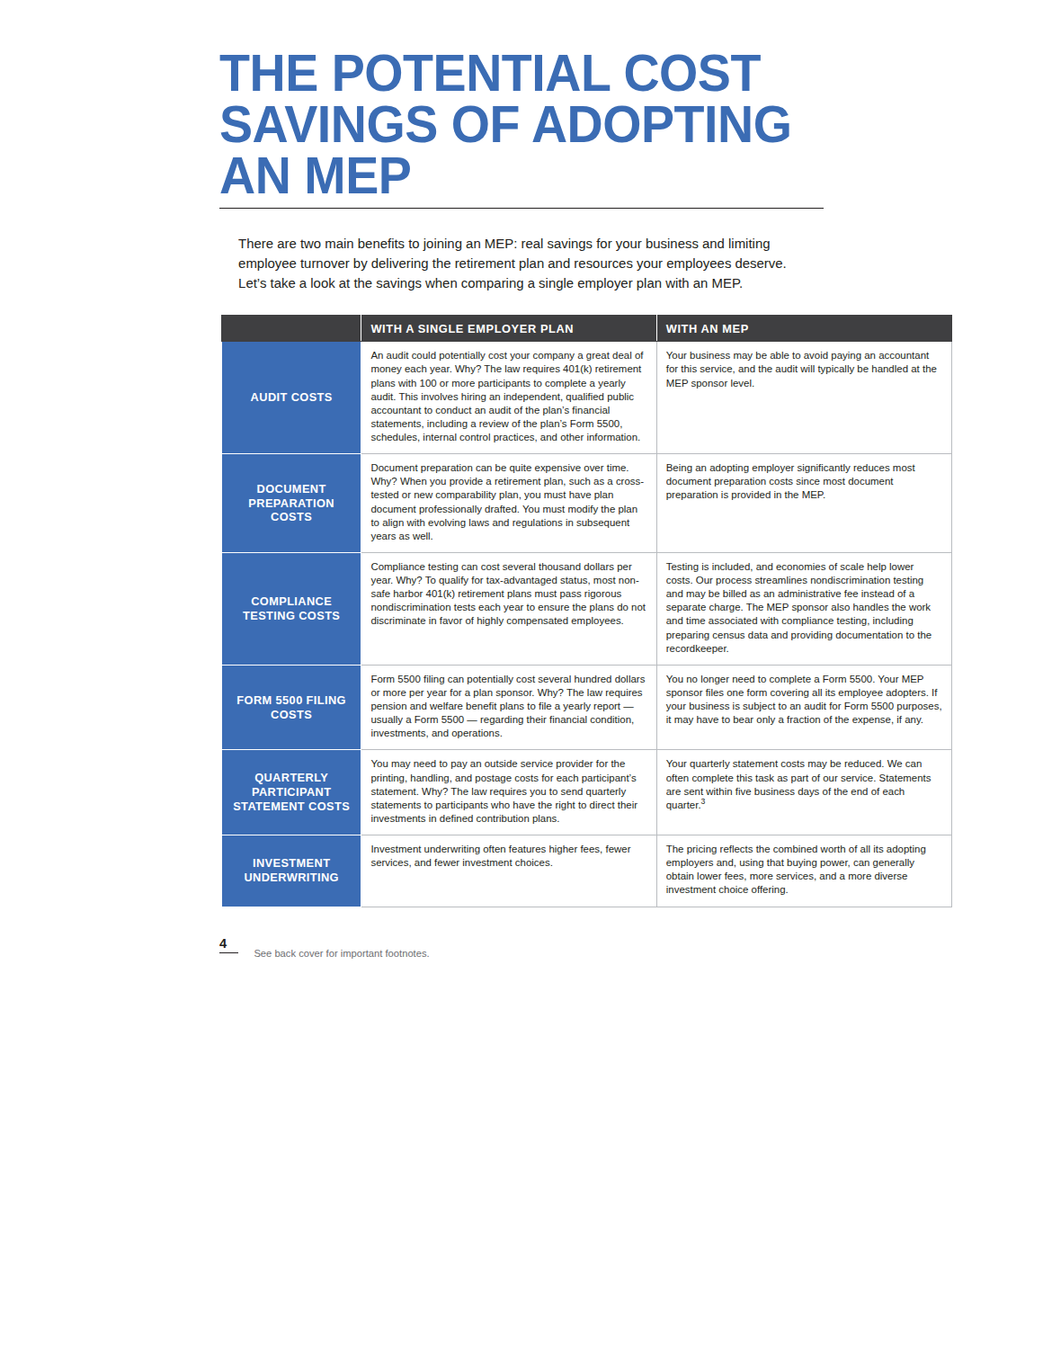The Potential Cost Savings of Adopting an MEP
There are two main benefits to joining an MEP: real savings for your business and limiting employee turnover by delivering the retirement plan and resources your employees deserve. Let’s take a look at the savings when comparing a single employer plan with an MEP.
| | WITH A SINGLE EMPLOYER PLAN | WITH AN MEP |
| --- | --- | --- |
| AUDIT COSTS | An audit could potentially cost your company a great deal of money each year. Why? The law requires 401(k) retirement plans with 100 or more participants to complete a yearly audit. This involves hiring an independent, qualified public accountant to conduct an audit of the plan’s financial statements, including a review of the plan’s Form 5500, schedules, internal control practices, and other information. | Your business may be able to avoid paying an accountant for this service, and the audit will typically be handled at the MEP sponsor level. |
| DOCUMENT PREPARATION COSTS | Document preparation can be quite expensive over time. Why? When you provide a retirement plan, such as a cross-tested or new comparability plan, you must have plan document professionally drafted. You must modify the plan to align with evolving laws and regulations in subsequent years as well. | Being an adopting employer significantly reduces most document preparation costs since most document preparation is provided in the MEP. |
| COMPLIANCE TESTING COSTS | Compliance testing can cost several thousand dollars per year. Why? To qualify for tax-advantaged status, most non-safe harbor 401(k) retirement plans must pass rigorous nondiscrimination tests each year to ensure the plans do not discriminate in favor of highly compensated employees. | Testing is included, and economies of scale help lower costs. Our process streamlines nondiscrimination testing and may be billed as an administrative fee instead of a separate charge. The MEP sponsor also handles the work and time associated with compliance testing, including preparing census data and providing documentation to the recordkeeper. |
| FORM 5500 FILING COSTS | Form 5500 filing can potentially cost several hundred dollars or more per year for a plan sponsor. Why? The law requires pension and welfare benefit plans to file a yearly report — usually a Form 5500 — regarding their financial condition, investments, and operations. | You no longer need to complete a Form 5500. Your MEP sponsor files one form covering all its employee adopters. If your business is subject to an audit for Form 5500 purposes, it may have to bear only a fraction of the expense, if any. |
| QUARTERLY PARTICIPANT STATEMENT COSTS | You may need to pay an outside service provider for the printing, handling, and postage costs for each participant’s statement. Why? The law requires you to send quarterly statements to participants who have the right to direct their investments in defined contribution plans. | Your quarterly statement costs may be reduced. We can often complete this task as part of our service. Statements are sent within five business days of the end of each quarter. 3 |
| INVESTMENT UNDERWRITING | Investment underwriting often features higher fees, fewer services, and fewer investment choices. | The pricing reflects the combined worth of all its adopting employers and, using that buying power, can generally obtain lower fees, more services, and a more diverse investment choice offering. |
4
See back cover for important footnotes.